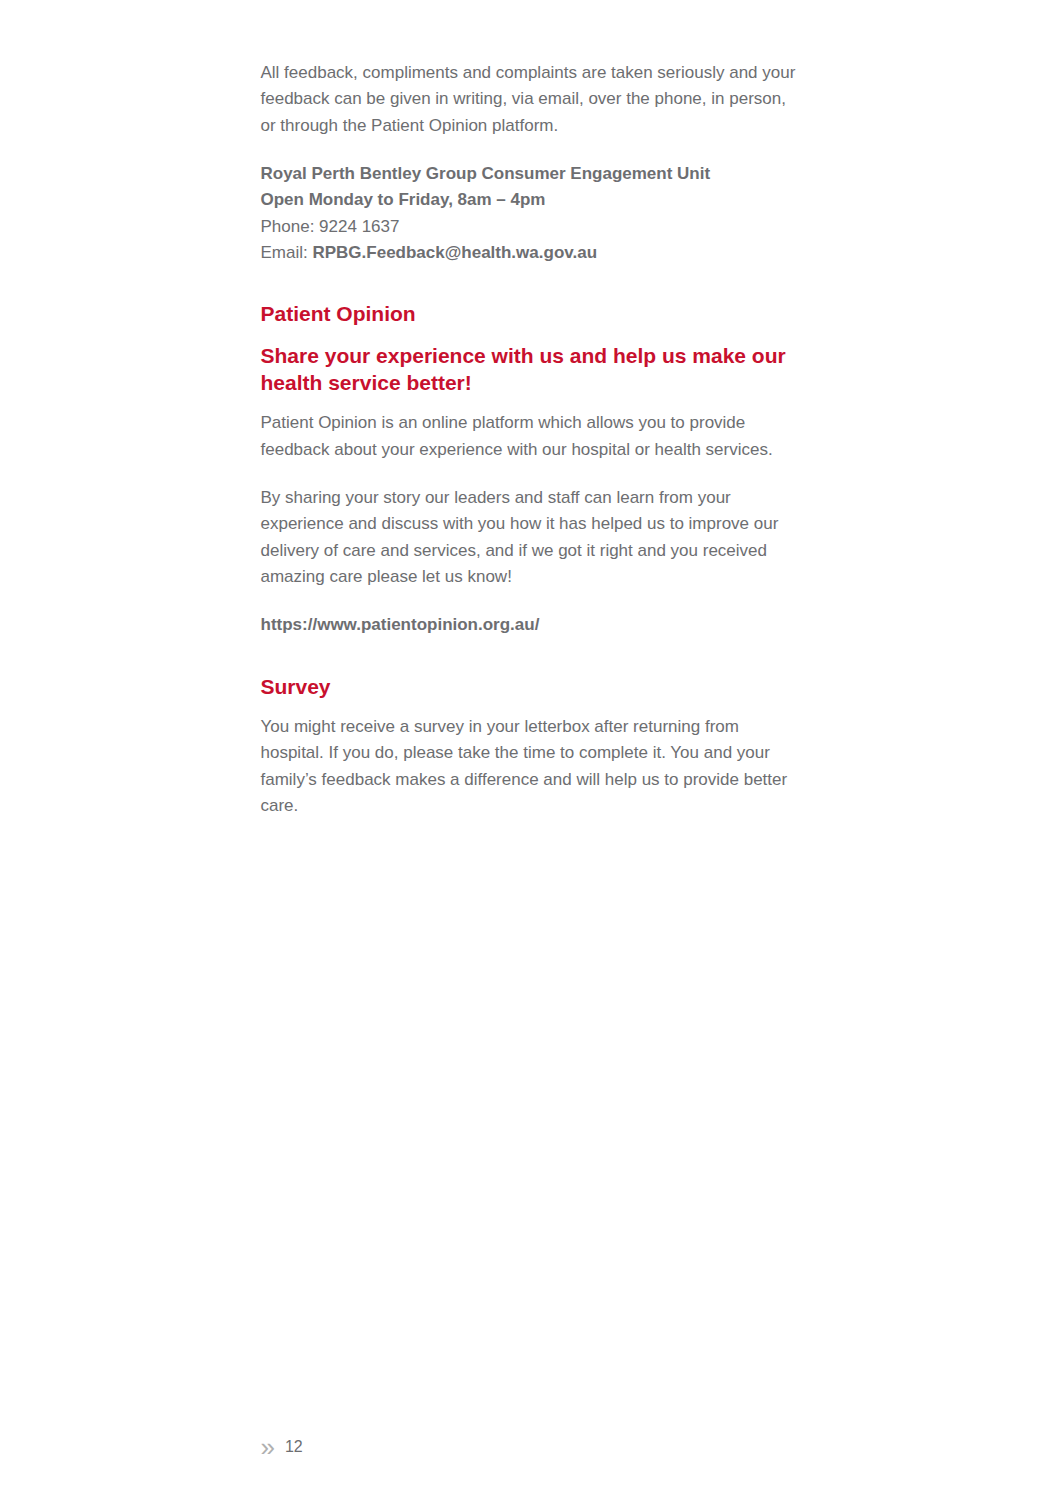All feedback, compliments and complaints are taken seriously and your feedback can be given in writing, via email, over the phone, in person, or through the Patient Opinion platform.
Royal Perth Bentley Group Consumer Engagement Unit
Open Monday to Friday, 8am – 4pm
Phone: 9224 1637
Email: RPBG.Feedback@health.wa.gov.au
Patient Opinion
Share your experience with us and help us make our health service better!
Patient Opinion is an online platform which allows you to provide feedback about your experience with our hospital or health services.
By sharing your story our leaders and staff can learn from your experience and discuss with you how it has helped us to improve our delivery of care and services, and if we got it right and you received amazing care please let us know!
https://www.patientopinion.org.au/
Survey
You might receive a survey in your letterbox after returning from hospital. If you do, please take the time to complete it. You and your family’s feedback makes a difference and will help us to provide better care.
» 12